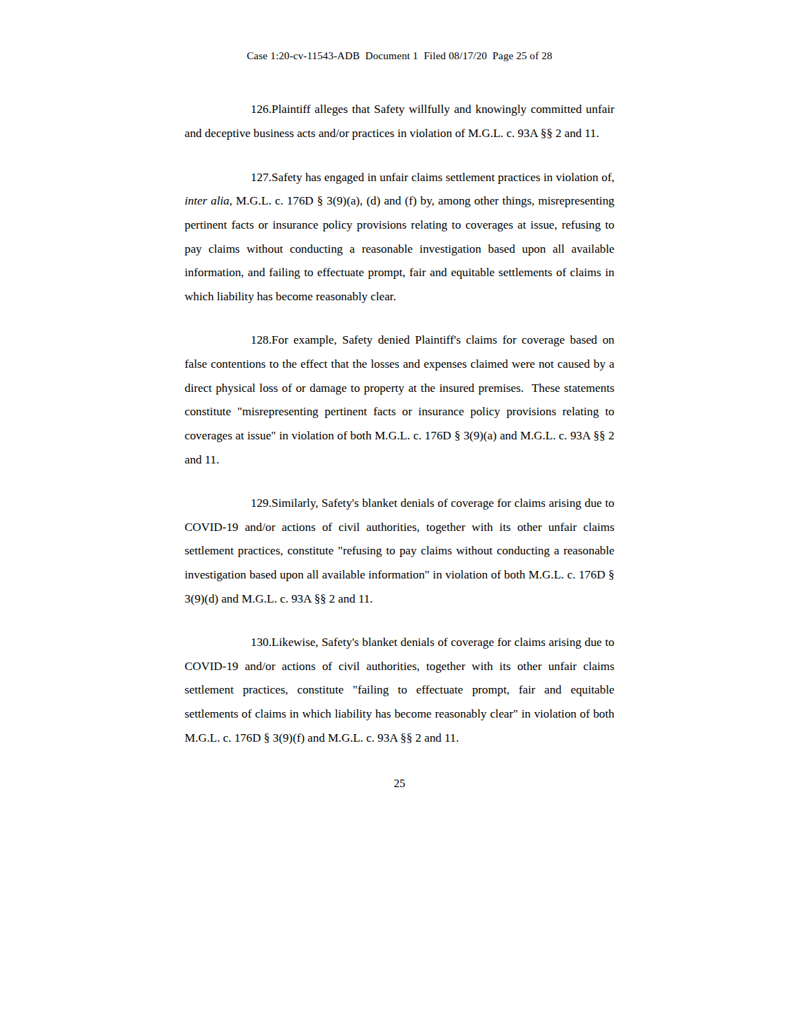Case 1:20-cv-11543-ADB Document 1 Filed 08/17/20 Page 25 of 28
126. Plaintiff alleges that Safety willfully and knowingly committed unfair and deceptive business acts and/or practices in violation of M.G.L. c. 93A §§ 2 and 11.
127. Safety has engaged in unfair claims settlement practices in violation of, inter alia, M.G.L. c. 176D § 3(9)(a), (d) and (f) by, among other things, misrepresenting pertinent facts or insurance policy provisions relating to coverages at issue, refusing to pay claims without conducting a reasonable investigation based upon all available information, and failing to effectuate prompt, fair and equitable settlements of claims in which liability has become reasonably clear.
128. For example, Safety denied Plaintiff's claims for coverage based on false contentions to the effect that the losses and expenses claimed were not caused by a direct physical loss of or damage to property at the insured premises. These statements constitute "misrepresenting pertinent facts or insurance policy provisions relating to coverages at issue" in violation of both M.G.L. c. 176D § 3(9)(a) and M.G.L. c. 93A §§ 2 and 11.
129. Similarly, Safety's blanket denials of coverage for claims arising due to COVID-19 and/or actions of civil authorities, together with its other unfair claims settlement practices, constitute "refusing to pay claims without conducting a reasonable investigation based upon all available information" in violation of both M.G.L. c. 176D § 3(9)(d) and M.G.L. c. 93A §§ 2 and 11.
130. Likewise, Safety's blanket denials of coverage for claims arising due to COVID-19 and/or actions of civil authorities, together with its other unfair claims settlement practices, constitute "failing to effectuate prompt, fair and equitable settlements of claims in which liability has become reasonably clear" in violation of both M.G.L. c. 176D § 3(9)(f) and M.G.L. c. 93A §§ 2 and 11.
25